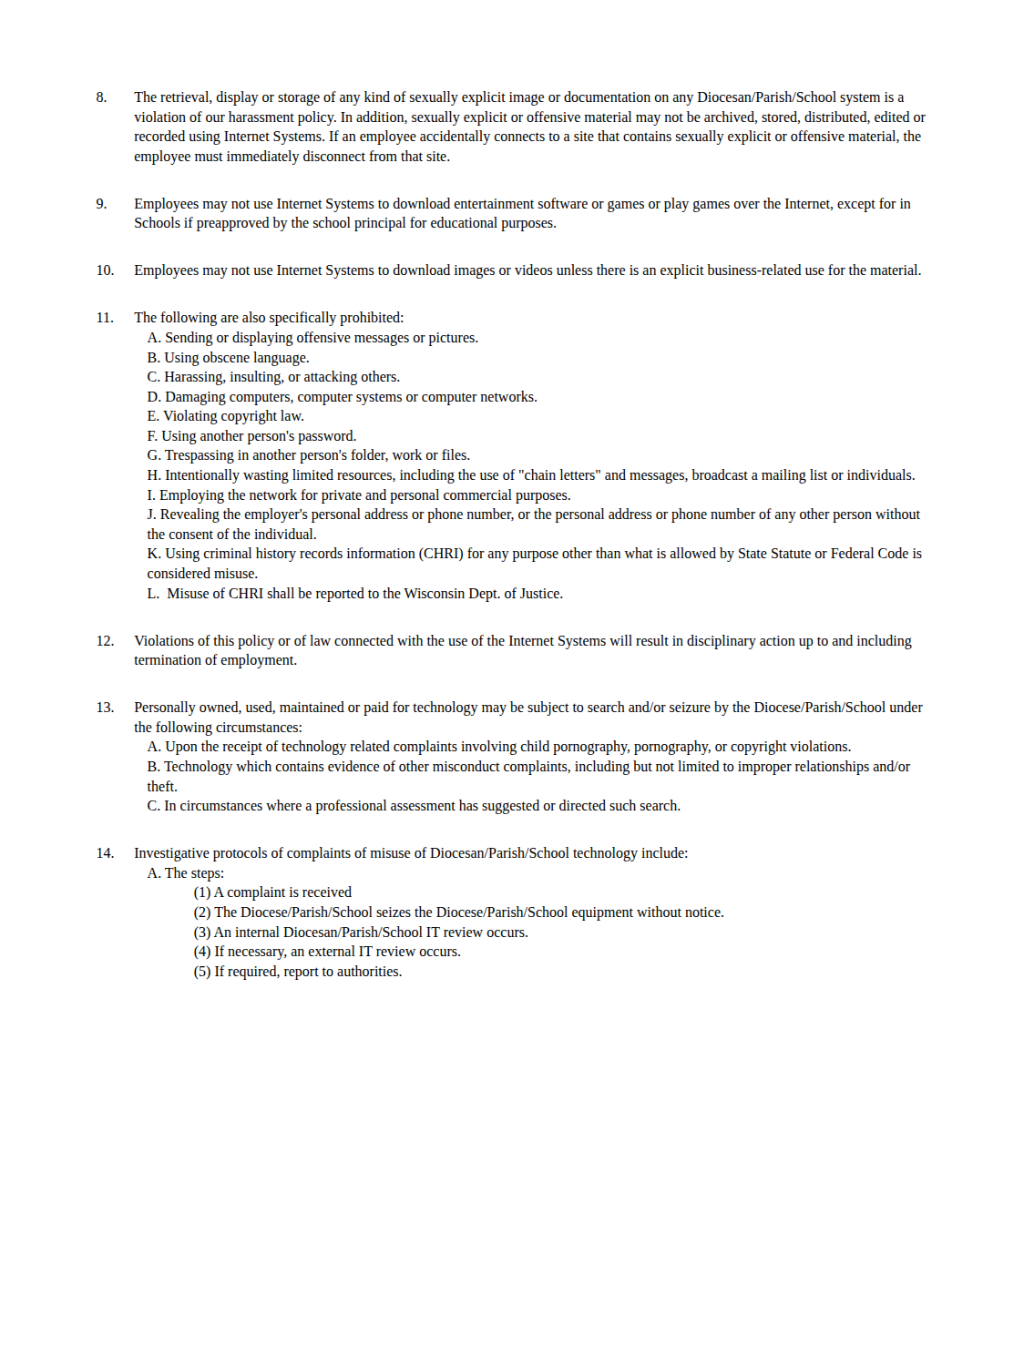8. The retrieval, display or storage of any kind of sexually explicit image or documentation on any Diocesan/Parish/School system is a violation of our harassment policy. In addition, sexually explicit or offensive material may not be archived, stored, distributed, edited or recorded using Internet Systems. If an employee accidentally connects to a site that contains sexually explicit or offensive material, the employee must immediately disconnect from that site.
9. Employees may not use Internet Systems to download entertainment software or games or play games over the Internet, except for in Schools if preapproved by the school principal for educational purposes.
10. Employees may not use Internet Systems to download images or videos unless there is an explicit business-related use for the material.
11. The following are also specifically prohibited:
A. Sending or displaying offensive messages or pictures.
B. Using obscene language.
C. Harassing, insulting, or attacking others.
D. Damaging computers, computer systems or computer networks.
E. Violating copyright law.
F. Using another person's password.
G. Trespassing in another person's folder, work or files.
H. Intentionally wasting limited resources, including the use of "chain letters" and messages, broadcast a mailing list or individuals.
I. Employing the network for private and personal commercial purposes.
J. Revealing the employer's personal address or phone number, or the personal address or phone number of any other person without the consent of the individual.
K. Using criminal history records information (CHRI) for any purpose other than what is allowed by State Statute or Federal Code is considered misuse.
L. Misuse of CHRI shall be reported to the Wisconsin Dept. of Justice.
12. Violations of this policy or of law connected with the use of the Internet Systems will result in disciplinary action up to and including termination of employment.
13. Personally owned, used, maintained or paid for technology may be subject to search and/or seizure by the Diocese/Parish/School under the following circumstances:
A. Upon the receipt of technology related complaints involving child pornography, pornography, or copyright violations.
B. Technology which contains evidence of other misconduct complaints, including but not limited to improper relationships and/or theft.
C. In circumstances where a professional assessment has suggested or directed such search.
14. Investigative protocols of complaints of misuse of Diocesan/Parish/School technology include:
A. The steps:
(1) A complaint is received
(2) The Diocese/Parish/School seizes the Diocese/Parish/School equipment without notice.
(3) An internal Diocesan/Parish/School IT review occurs.
(4) If necessary, an external IT review occurs.
(5) If required, report to authorities.